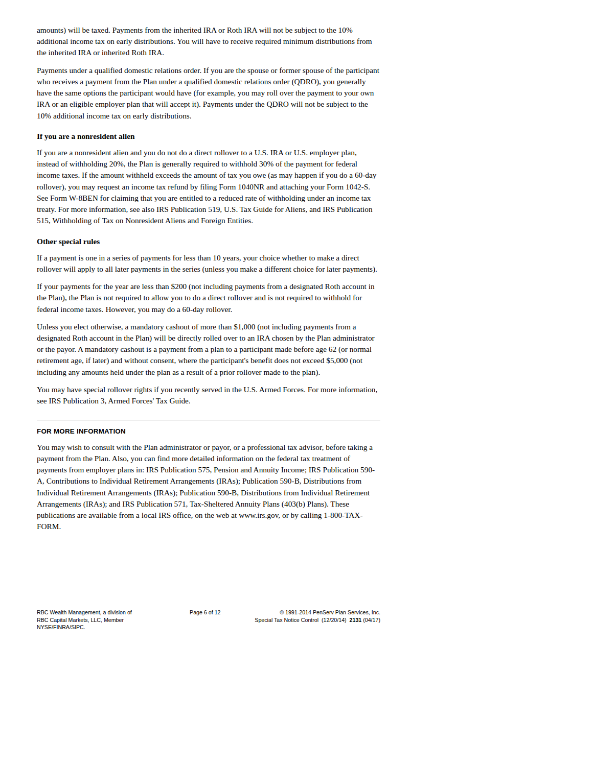amounts) will be taxed. Payments from the inherited IRA or Roth IRA will not be subject to the 10% additional income tax on early distributions. You will have to receive required minimum distributions from the inherited IRA or inherited Roth IRA.
Payments under a qualified domestic relations order. If you are the spouse or former spouse of the participant who receives a payment from the Plan under a qualified domestic relations order (QDRO), you generally have the same options the participant would have (for example, you may roll over the payment to your own IRA or an eligible employer plan that will accept it). Payments under the QDRO will not be subject to the 10% additional income tax on early distributions.
If you are a nonresident alien
If you are a nonresident alien and you do not do a direct rollover to a U.S. IRA or U.S. employer plan, instead of withholding 20%, the Plan is generally required to withhold 30% of the payment for federal income taxes. If the amount withheld exceeds the amount of tax you owe (as may happen if you do a 60-day rollover), you may request an income tax refund by filing Form 1040NR and attaching your Form 1042-S. See Form W-8BEN for claiming that you are entitled to a reduced rate of withholding under an income tax treaty. For more information, see also IRS Publication 519, U.S. Tax Guide for Aliens, and IRS Publication 515, Withholding of Tax on Nonresident Aliens and Foreign Entities.
Other special rules
If a payment is one in a series of payments for less than 10 years, your choice whether to make a direct rollover will apply to all later payments in the series (unless you make a different choice for later payments).
If your payments for the year are less than $200 (not including payments from a designated Roth account in the Plan), the Plan is not required to allow you to do a direct rollover and is not required to withhold for federal income taxes. However, you may do a 60-day rollover.
Unless you elect otherwise, a mandatory cashout of more than $1,000 (not including payments from a designated Roth account in the Plan) will be directly rolled over to an IRA chosen by the Plan administrator or the payor. A mandatory cashout is a payment from a plan to a participant made before age 62 (or normal retirement age, if later) and without consent, where the participant's benefit does not exceed $5,000 (not including any amounts held under the plan as a result of a prior rollover made to the plan).
You may have special rollover rights if you recently served in the U.S. Armed Forces. For more information, see IRS Publication 3, Armed Forces' Tax Guide.
FOR MORE INFORMATION
You may wish to consult with the Plan administrator or payor, or a professional tax advisor, before taking a payment from the Plan. Also, you can find more detailed information on the federal tax treatment of payments from employer plans in: IRS Publication 575, Pension and Annuity Income; IRS Publication 590-A, Contributions to Individual Retirement Arrangements (IRAs); Publication 590-B, Distributions from Individual Retirement Arrangements (IRAs); Publication 590-B, Distributions from Individual Retirement Arrangements (IRAs); and IRS Publication 571, Tax-Sheltered Annuity Plans (403(b) Plans). These publications are available from a local IRS office, on the web at www.irs.gov, or by calling 1-800-TAX-FORM.
RBC Wealth Management, a division of
RBC Capital Markets, LLC, Member NYSE/FINRA/SIPC.
Page 6 of 12
© 1991-2014 PenServ Plan Services, Inc.
Special Tax Notice Control (12/20/14) 2131 (04/17)